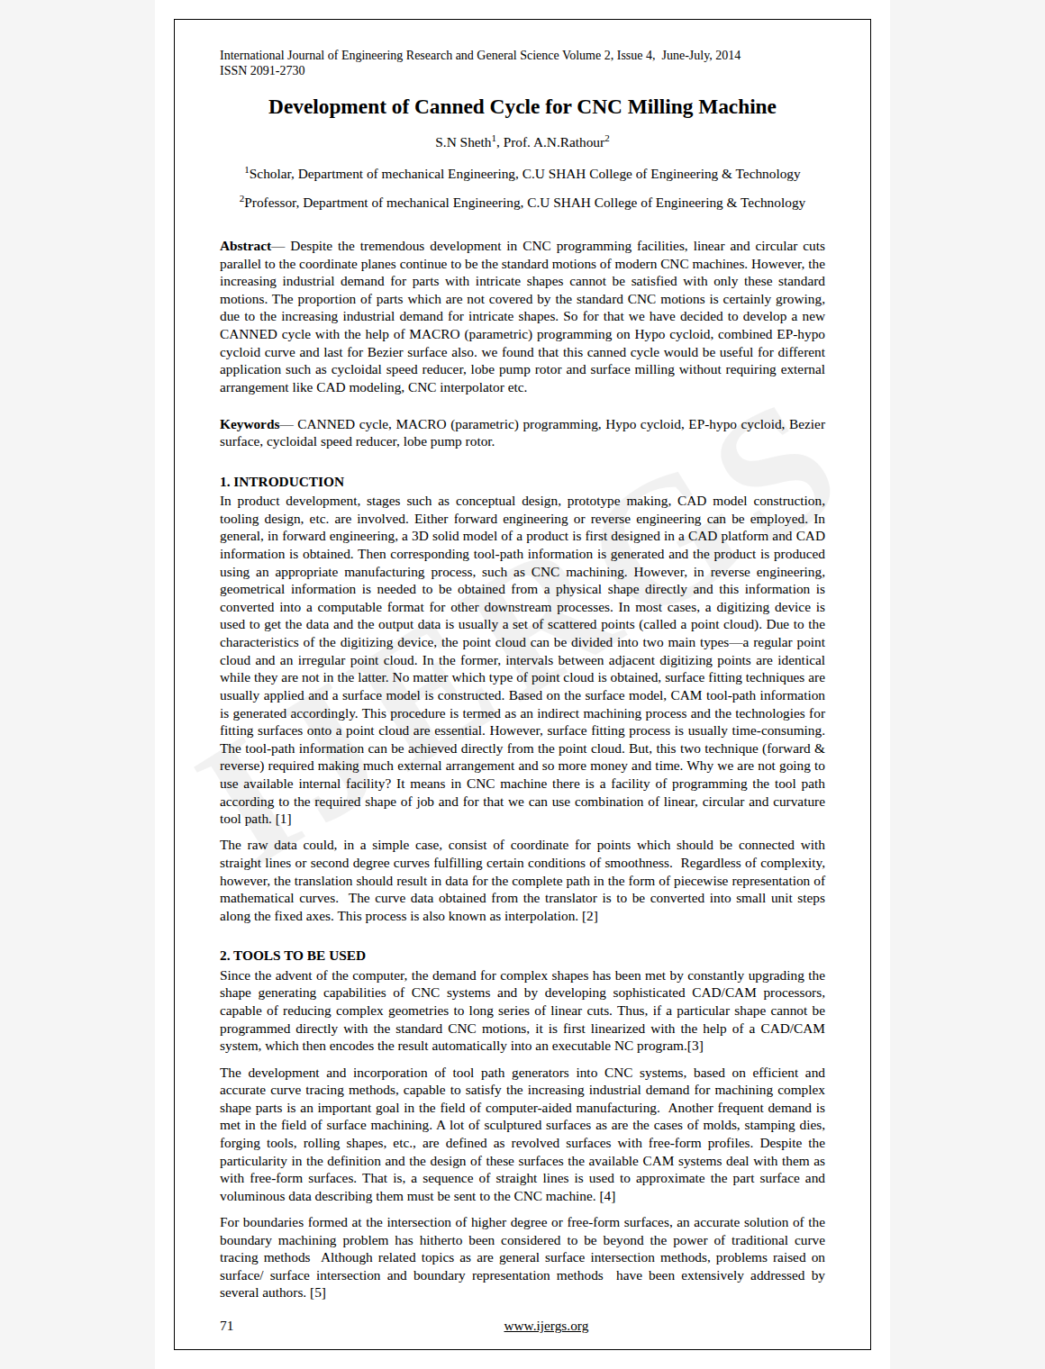IJERGS
International Journal of Engineering Research and General Science Volume 2, Issue 4, June-July, 2014
ISSN 2091-2730
Development of Canned Cycle for CNC Milling Machine
S.N Sheth1, Prof. A.N.Rathour2
1Scholar, Department of mechanical Engineering, C.U SHAH College of Engineering & Technology
2Professor, Department of mechanical Engineering, C.U SHAH College of Engineering & Technology
Abstract— Despite the tremendous development in CNC programming facilities, linear and circular cuts parallel to the coordinate planes continue to be the standard motions of modern CNC machines. However, the increasing industrial demand for parts with intricate shapes cannot be satisfied with only these standard motions. The proportion of parts which are not covered by the standard CNC motions is certainly growing, due to the increasing industrial demand for intricate shapes. So for that we have decided to develop a new CANNED cycle with the help of MACRO (parametric) programming on Hypo cycloid, combined EP-hypo cycloid curve and last for Bezier surface also. we found that this canned cycle would be useful for different application such as cycloidal speed reducer, lobe pump rotor and surface milling without requiring external arrangement like CAD modeling, CNC interpolator etc.
Keywords— CANNED cycle, MACRO (parametric) programming, Hypo cycloid, EP-hypo cycloid, Bezier surface, cycloidal speed reducer, lobe pump rotor.
1. INTRODUCTION
In product development, stages such as conceptual design, prototype making, CAD model construction, tooling design, etc. are involved. Either forward engineering or reverse engineering can be employed. In general, in forward engineering, a 3D solid model of a product is first designed in a CAD platform and CAD information is obtained. Then corresponding tool-path information is generated and the product is produced using an appropriate manufacturing process, such as CNC machining. However, in reverse engineering, geometrical information is needed to be obtained from a physical shape directly and this information is converted into a computable format for other downstream processes. In most cases, a digitizing device is used to get the data and the output data is usually a set of scattered points (called a point cloud). Due to the characteristics of the digitizing device, the point cloud can be divided into two main types—a regular point cloud and an irregular point cloud. In the former, intervals between adjacent digitizing points are identical while they are not in the latter. No matter which type of point cloud is obtained, surface fitting techniques are usually applied and a surface model is constructed. Based on the surface model, CAM tool-path information is generated accordingly. This procedure is termed as an indirect machining process and the technologies for fitting surfaces onto a point cloud are essential. However, surface fitting process is usually time-consuming. The tool-path information can be achieved directly from the point cloud. But, this two technique (forward & reverse) required making much external arrangement and so more money and time. Why we are not going to use available internal facility? It means in CNC machine there is a facility of programming the tool path according to the required shape of job and for that we can use combination of linear, circular and curvature tool path. [1]
The raw data could, in a simple case, consist of coordinate for points which should be connected with straight lines or second degree curves fulfilling certain conditions of smoothness. Regardless of complexity, however, the translation should result in data for the complete path in the form of piecewise representation of mathematical curves. The curve data obtained from the translator is to be converted into small unit steps along the fixed axes. This process is also known as interpolation. [2]
2. TOOLS TO BE USED
Since the advent of the computer, the demand for complex shapes has been met by constantly upgrading the shape generating capabilities of CNC systems and by developing sophisticated CAD/CAM processors, capable of reducing complex geometries to long series of linear cuts. Thus, if a particular shape cannot be programmed directly with the standard CNC motions, it is first linearized with the help of a CAD/CAM system, which then encodes the result automatically into an executable NC program.[3]
The development and incorporation of tool path generators into CNC systems, based on efficient and accurate curve tracing methods, capable to satisfy the increasing industrial demand for machining complex shape parts is an important goal in the field of computer-aided manufacturing. Another frequent demand is met in the field of surface machining. A lot of sculptured surfaces as are the cases of molds, stamping dies, forging tools, rolling shapes, etc., are defined as revolved surfaces with free-form profiles. Despite the particularity in the definition and the design of these surfaces the available CAM systems deal with them as with free-form surfaces. That is, a sequence of straight lines is used to approximate the part surface and voluminous data describing them must be sent to the CNC machine. [4]
For boundaries formed at the intersection of higher degree or free-form surfaces, an accurate solution of the boundary machining problem has hitherto been considered to be beyond the power of traditional curve tracing methods Although related topics as are general surface intersection methods, problems raised on surface/ surface intersection and boundary representation methods have been extensively addressed by several authors. [5]
71
www.ijergs.org